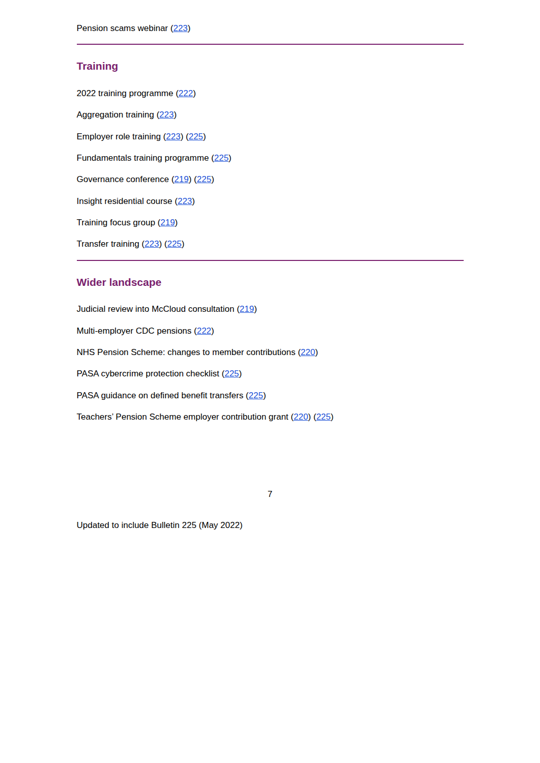Pension scams webinar (223)
Training
2022 training programme (222)
Aggregation training (223)
Employer role training (223) (225)
Fundamentals training programme (225)
Governance conference (219) (225)
Insight residential course (223)
Training focus group (219)
Transfer training (223) (225)
Wider landscape
Judicial review into McCloud consultation (219)
Multi-employer CDC pensions (222)
NHS Pension Scheme: changes to member contributions (220)
PASA cybercrime protection checklist (225)
PASA guidance on defined benefit transfers (225)
Teachers’ Pension Scheme employer contribution grant (220) (225)
7
Updated to include Bulletin 225 (May 2022)